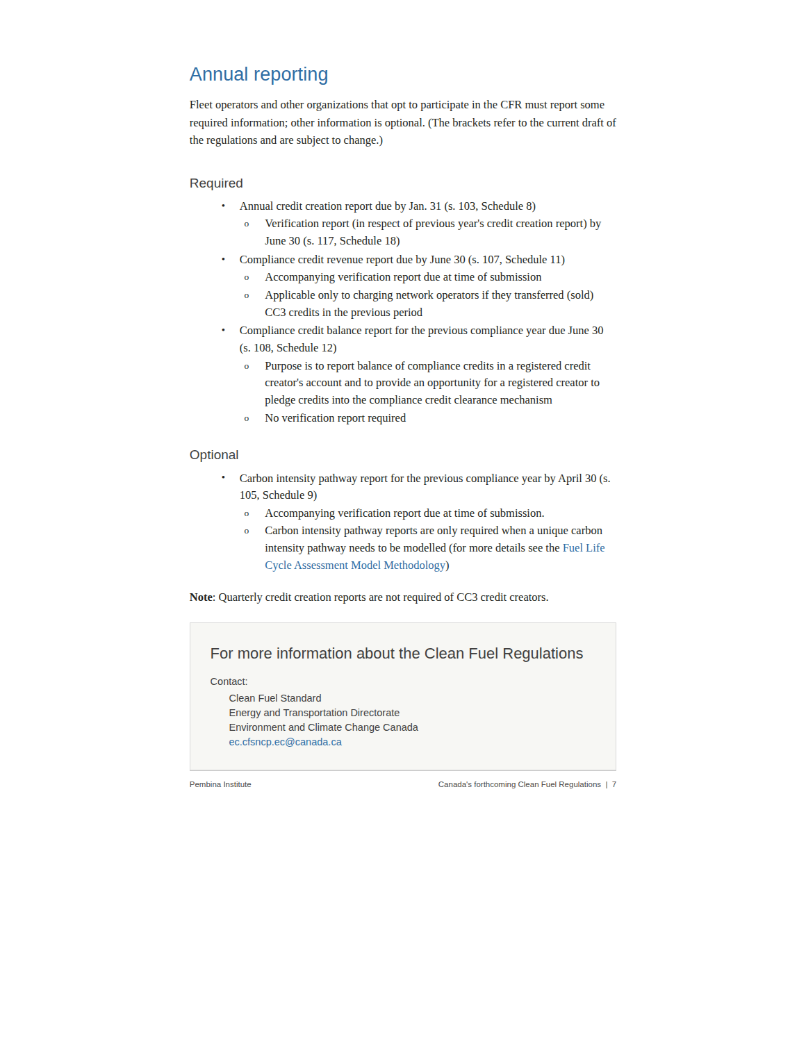Annual reporting
Fleet operators and other organizations that opt to participate in the CFR must report some required information; other information is optional. (The brackets refer to the current draft of the regulations and are subject to change.)
Required
Annual credit creation report due by Jan. 31 (s. 103, Schedule 8)
Verification report (in respect of previous year's credit creation report) by June 30 (s. 117, Schedule 18)
Compliance credit revenue report due by June 30 (s. 107, Schedule 11)
Accompanying verification report due at time of submission
Applicable only to charging network operators if they transferred (sold) CC3 credits in the previous period
Compliance credit balance report for the previous compliance year due June 30 (s. 108, Schedule 12)
Purpose is to report balance of compliance credits in a registered credit creator's account and to provide an opportunity for a registered creator to pledge credits into the compliance credit clearance mechanism
No verification report required
Optional
Carbon intensity pathway report for the previous compliance year by April 30 (s. 105, Schedule 9)
Accompanying verification report due at time of submission.
Carbon intensity pathway reports are only required when a unique carbon intensity pathway needs to be modelled (for more details see the Fuel Life Cycle Assessment Model Methodology)
Note: Quarterly credit creation reports are not required of CC3 credit creators.
For more information about the Clean Fuel Regulations
Contact:
Clean Fuel Standard
Energy and Transportation Directorate
Environment and Climate Change Canada
ec.cfsncp.ec@canada.ca
Pembina Institute
Canada's forthcoming Clean Fuel Regulations | 7